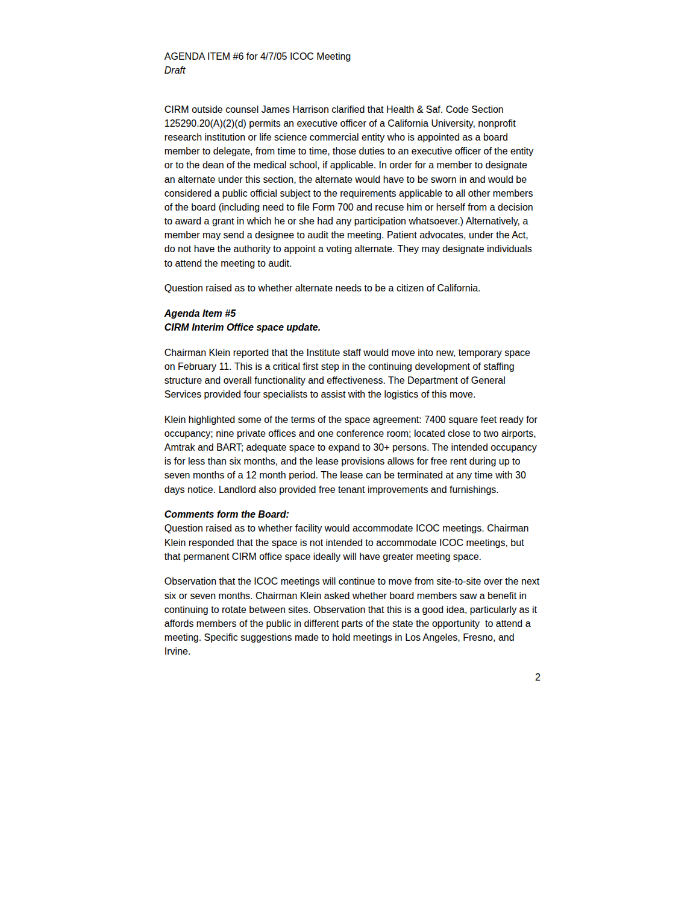AGENDA ITEM #6 for 4/7/05 ICOC Meeting
Draft
CIRM outside counsel James Harrison clarified that Health & Saf. Code Section 125290.20(A)(2)(d) permits an executive officer of a California University, nonprofit research institution or life science commercial entity who is appointed as a board member to delegate, from time to time, those duties to an executive officer of the entity or to the dean of the medical school, if applicable. In order for a member to designate an alternate under this section, the alternate would have to be sworn in and would be considered a public official subject to the requirements applicable to all other members of the board (including need to file Form 700 and recuse him or herself from a decision to award a grant in which he or she had any participation whatsoever.) Alternatively, a member may send a designee to audit the meeting. Patient advocates, under the Act, do not have the authority to appoint a voting alternate. They may designate individuals to attend the meeting to audit.
Question raised as to whether alternate needs to be a citizen of California.
Agenda Item #5
CIRM Interim Office space update.
Chairman Klein reported that the Institute staff would move into new, temporary space on February 11. This is a critical first step in the continuing development of staffing structure and overall functionality and effectiveness. The Department of General Services provided four specialists to assist with the logistics of this move.
Klein highlighted some of the terms of the space agreement: 7400 square feet ready for occupancy; nine private offices and one conference room; located close to two airports, Amtrak and BART; adequate space to expand to 30+ persons. The intended occupancy is for less than six months, and the lease provisions allows for free rent during up to seven months of a 12 month period. The lease can be terminated at any time with 30 days notice. Landlord also provided free tenant improvements and furnishings.
Comments form the Board:
Question raised as to whether facility would accommodate ICOC meetings. Chairman Klein responded that the space is not intended to accommodate ICOC meetings, but that permanent CIRM office space ideally will have greater meeting space.
Observation that the ICOC meetings will continue to move from site-to-site over the next six or seven months. Chairman Klein asked whether board members saw a benefit in continuing to rotate between sites. Observation that this is a good idea, particularly as it affords members of the public in different parts of the state the opportunity to attend a meeting. Specific suggestions made to hold meetings in Los Angeles, Fresno, and Irvine.
2